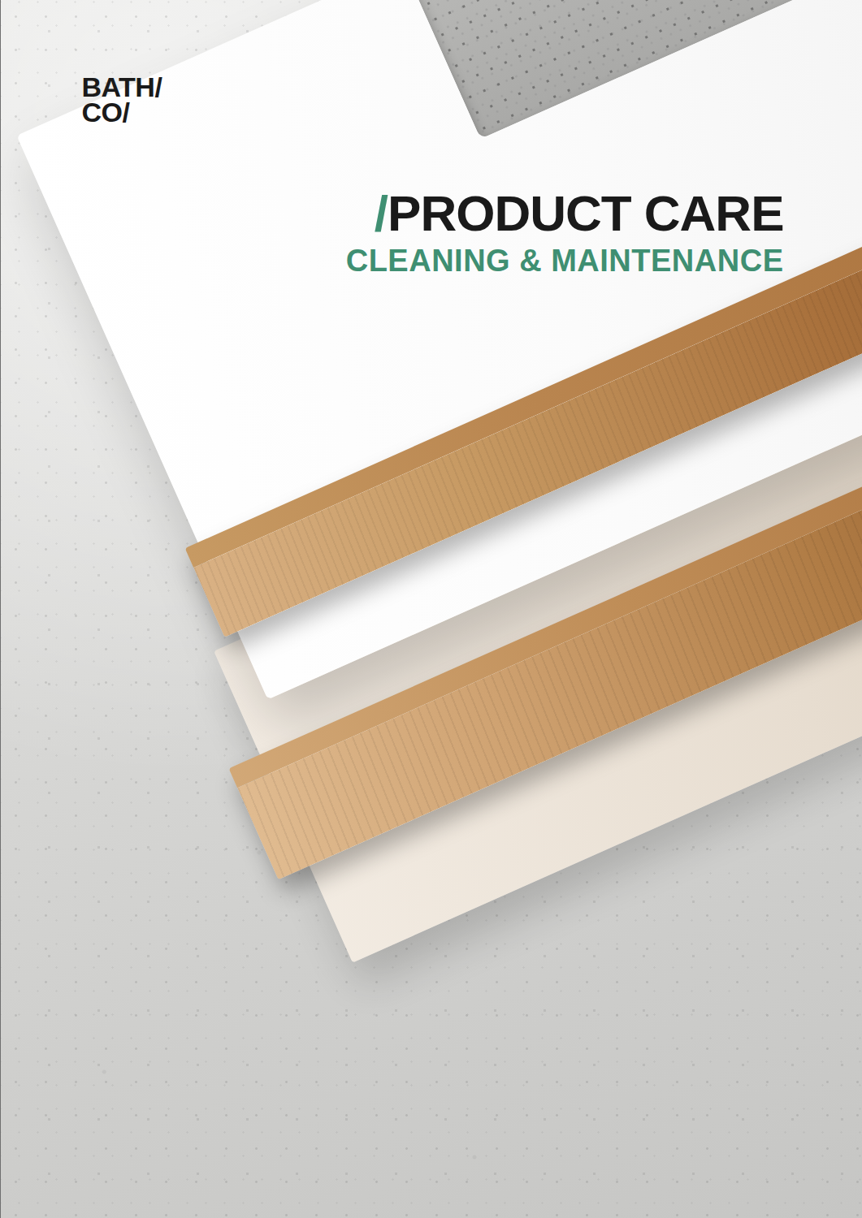BATH/ CO/
/PRODUCT CARE
CLEANING & MAINTENANCE